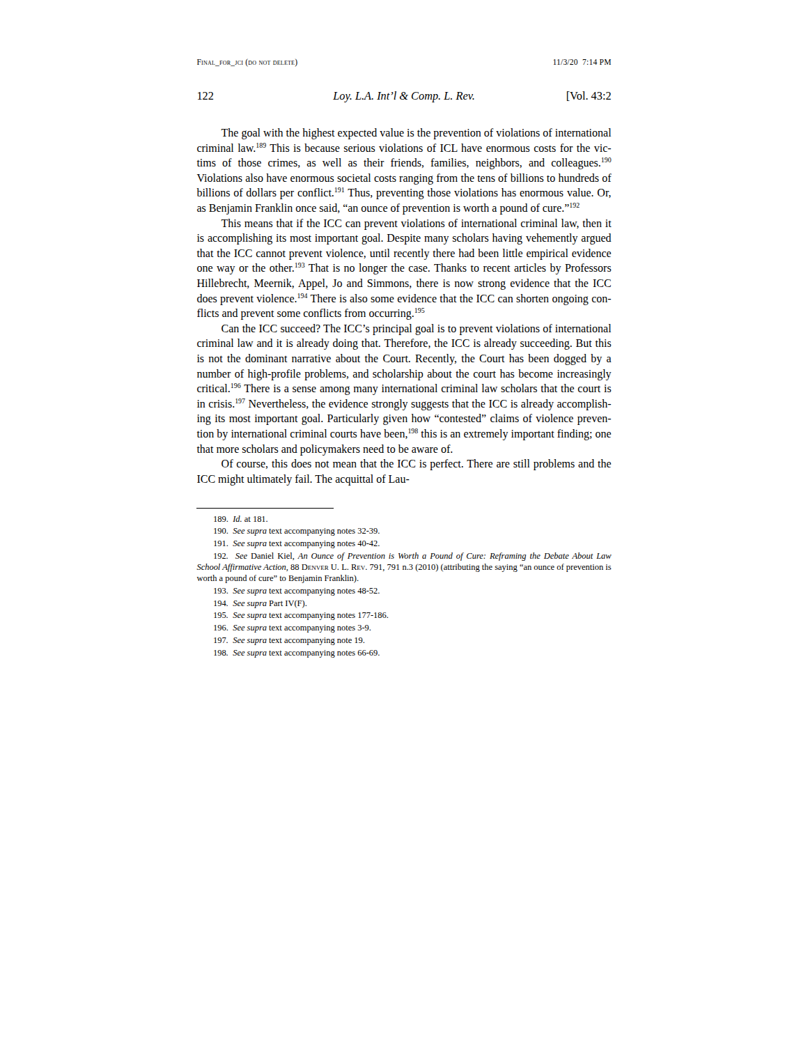Final_for_JCI (Do Not Delete) 11/3/20 7:14 PM
122 Loy. L.A. Int’l & Comp. L. Rev. [Vol. 43:2
The goal with the highest expected value is the prevention of violations of international criminal law.189 This is because serious violations of ICL have enormous costs for the victims of those crimes, as well as their friends, families, neighbors, and colleagues.190 Violations also have enormous societal costs ranging from the tens of billions to hundreds of billions of dollars per conflict.191 Thus, preventing those violations has enormous value. Or, as Benjamin Franklin once said, “an ounce of prevention is worth a pound of cure.”192
This means that if the ICC can prevent violations of international criminal law, then it is accomplishing its most important goal. Despite many scholars having vehemently argued that the ICC cannot prevent violence, until recently there had been little empirical evidence one way or the other.193 That is no longer the case. Thanks to recent articles by Professors Hillebrecht, Meernik, Appel, Jo and Simmons, there is now strong evidence that the ICC does prevent violence.194 There is also some evidence that the ICC can shorten ongoing conflicts and prevent some conflicts from occurring.195
Can the ICC succeed? The ICC’s principal goal is to prevent violations of international criminal law and it is already doing that. Therefore, the ICC is already succeeding. But this is not the dominant narrative about the Court. Recently, the Court has been dogged by a number of high-profile problems, and scholarship about the court has become increasingly critical.196 There is a sense among many international criminal law scholars that the court is in crisis.197 Nevertheless, the evidence strongly suggests that the ICC is already accomplishing its most important goal. Particularly given how “contested” claims of violence prevention by international criminal courts have been,198 this is an extremely important finding; one that more scholars and policymakers need to be aware of.
Of course, this does not mean that the ICC is perfect. There are still problems and the ICC might ultimately fail. The acquittal of Lau-
189. Id. at 181.
190. See supra text accompanying notes 32-39.
191. See supra text accompanying notes 40-42.
192. See Daniel Kiel, An Ounce of Prevention is Worth a Pound of Cure: Reframing the Debate About Law School Affirmative Action, 88 Denver U. L. Rev. 791, 791 n.3 (2010) (attributing the saying “an ounce of prevention is worth a pound of cure” to Benjamin Franklin).
193. See supra text accompanying notes 48-52.
194. See supra Part IV(F).
195. See supra text accompanying notes 177-186.
196. See supra text accompanying notes 3-9.
197. See supra text accompanying note 19.
198. See supra text accompanying notes 66-69.